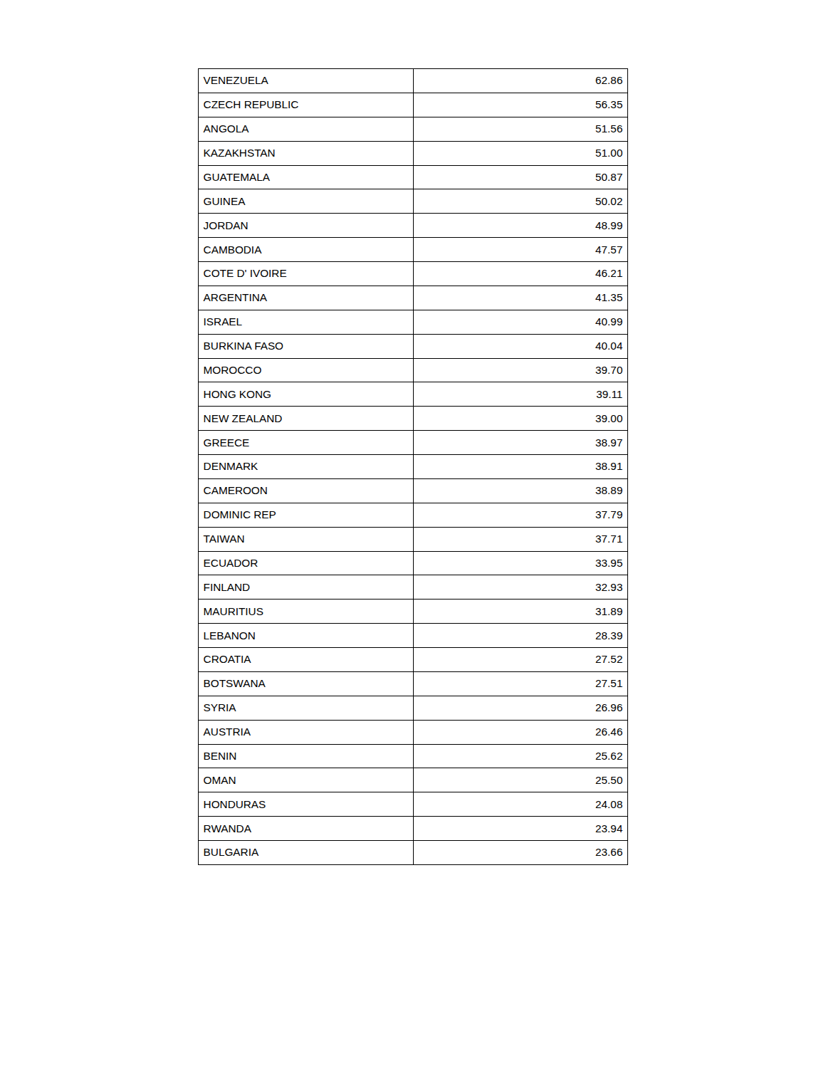| VENEZUELA | 62.86 |
| CZECH REPUBLIC | 56.35 |
| ANGOLA | 51.56 |
| KAZAKHSTAN | 51.00 |
| GUATEMALA | 50.87 |
| GUINEA | 50.02 |
| JORDAN | 48.99 |
| CAMBODIA | 47.57 |
| COTE D' IVOIRE | 46.21 |
| ARGENTINA | 41.35 |
| ISRAEL | 40.99 |
| BURKINA FASO | 40.04 |
| MOROCCO | 39.70 |
| HONG KONG | 39.11 |
| NEW ZEALAND | 39.00 |
| GREECE | 38.97 |
| DENMARK | 38.91 |
| CAMEROON | 38.89 |
| DOMINIC REP | 37.79 |
| TAIWAN | 37.71 |
| ECUADOR | 33.95 |
| FINLAND | 32.93 |
| MAURITIUS | 31.89 |
| LEBANON | 28.39 |
| CROATIA | 27.52 |
| BOTSWANA | 27.51 |
| SYRIA | 26.96 |
| AUSTRIA | 26.46 |
| BENIN | 25.62 |
| OMAN | 25.50 |
| HONDURAS | 24.08 |
| RWANDA | 23.94 |
| BULGARIA | 23.66 |